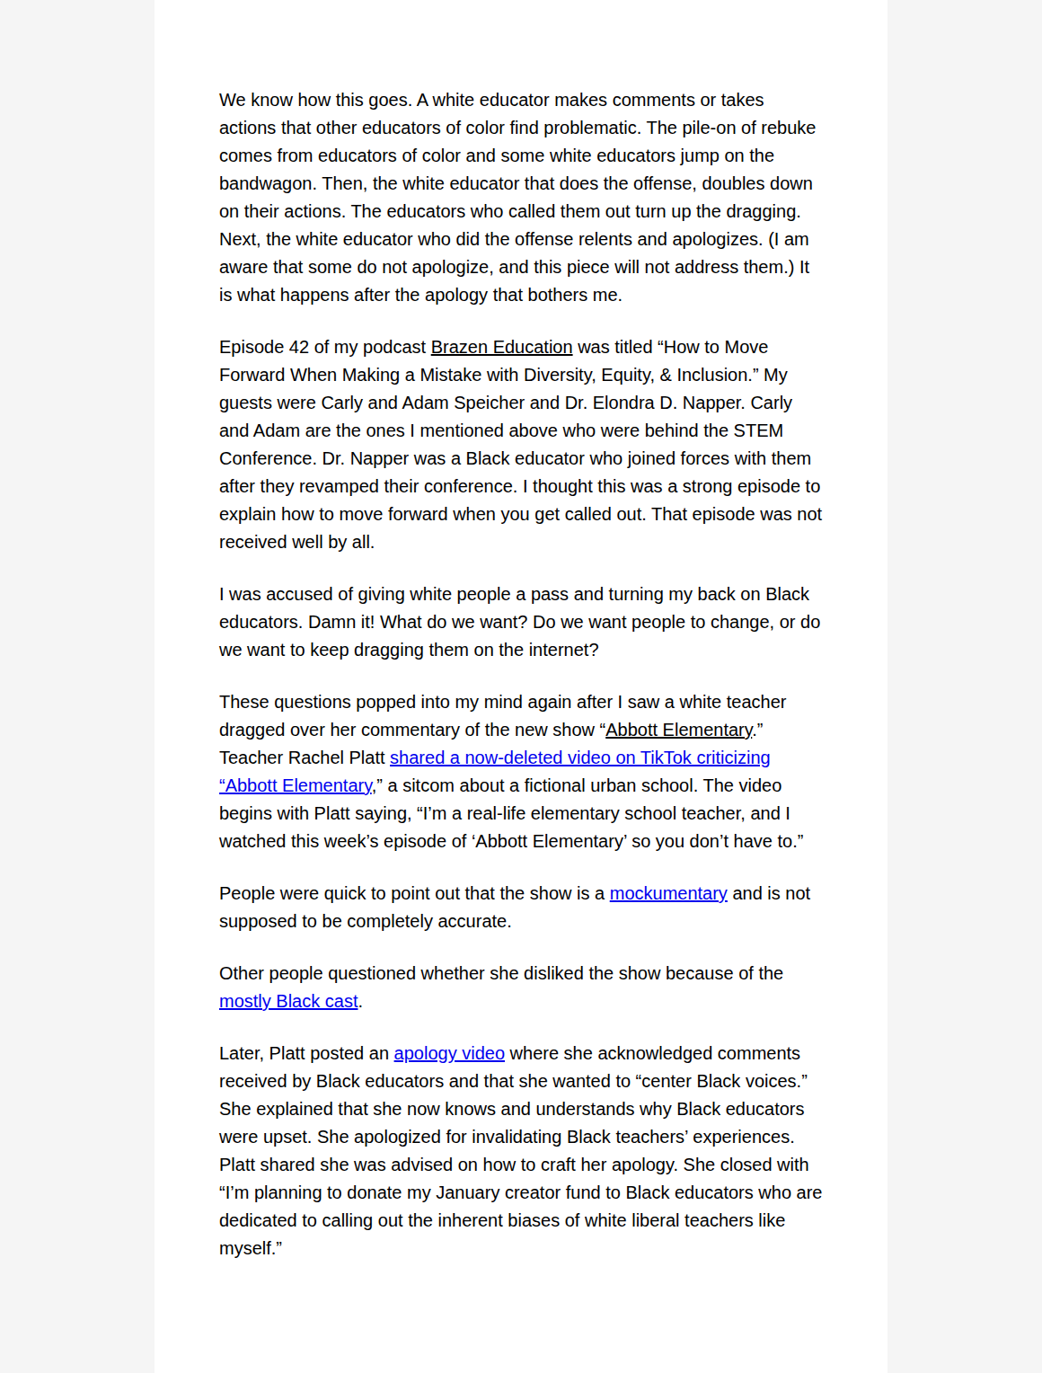We know how this goes. A white educator makes comments or takes actions that other educators of color find problematic. The pile-on of rebuke comes from educators of color and some white educators jump on the bandwagon. Then, the white educator that does the offense, doubles down on their actions. The educators who called them out turn up the dragging. Next, the white educator who did the offense relents and apologizes. (I am aware that some do not apologize, and this piece will not address them.) It is what happens after the apology that bothers me.
Episode 42 of my podcast Brazen Education was titled “How to Move Forward When Making a Mistake with Diversity, Equity, & Inclusion.” My guests were Carly and Adam Speicher and Dr. Elondra D. Napper. Carly and Adam are the ones I mentioned above who were behind the STEM Conference. Dr. Napper was a Black educator who joined forces with them after they revamped their conference. I thought this was a strong episode to explain how to move forward when you get called out. That episode was not received well by all.
I was accused of giving white people a pass and turning my back on Black educators. Damn it! What do we want? Do we want people to change, or do we want to keep dragging them on the internet?
These questions popped into my mind again after I saw a white teacher dragged over her commentary of the new show “Abbott Elementary.” Teacher Rachel Platt shared a now-deleted video on TikTok criticizing “Abbott Elementary,” a sitcom about a fictional urban school. The video begins with Platt saying, “I’m a real-life elementary school teacher, and I watched this week’s episode of ‘Abbott Elementary’ so you don’t have to.”
People were quick to point out that the show is a mockumentary and is not supposed to be completely accurate.
Other people questioned whether she disliked the show because of the mostly Black cast.
Later, Platt posted an apology video where she acknowledged comments received by Black educators and that she wanted to “center Black voices.” She explained that she now knows and understands why Black educators were upset. She apologized for invalidating Black teachers’ experiences. Platt shared she was advised on how to craft her apology. She closed with “I’m planning to donate my January creator fund to Black educators who are dedicated to calling out the inherent biases of white liberal teachers like myself.”